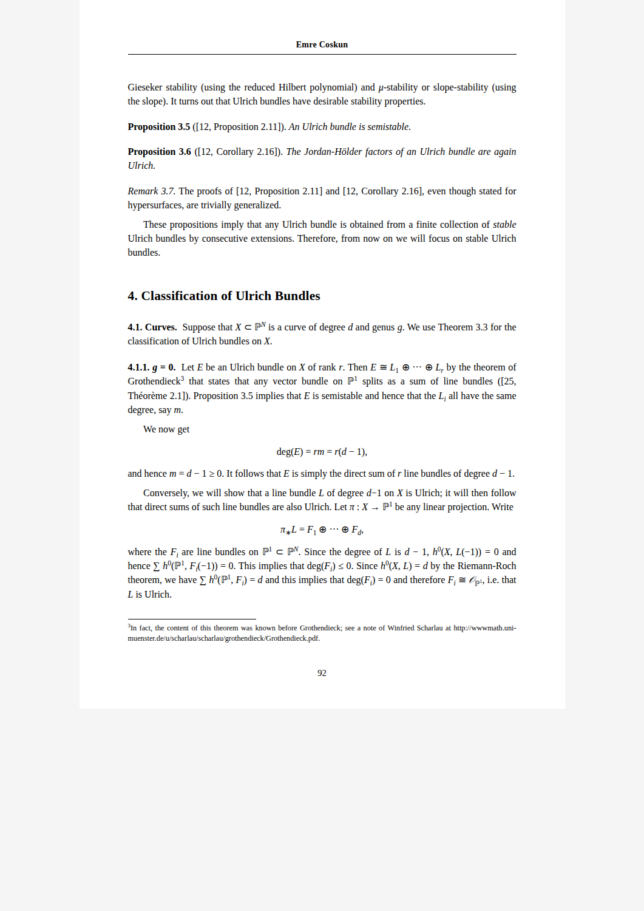Emre Coskun
Gieseker stability (using the reduced Hilbert polynomial) and μ-stability or slope-stability (using the slope). It turns out that Ulrich bundles have desirable stability properties.
Proposition 3.5 ([12, Proposition 2.11]). An Ulrich bundle is semistable.
Proposition 3.6 ([12, Corollary 2.16]). The Jordan-Hölder factors of an Ulrich bundle are again Ulrich.
Remark 3.7. The proofs of [12, Proposition 2.11] and [12, Corollary 2.16], even though stated for hypersurfaces, are trivially generalized.
These propositions imply that any Ulrich bundle is obtained from a finite collection of stable Ulrich bundles by consecutive extensions. Therefore, from now on we will focus on stable Ulrich bundles.
4. Classification of Ulrich Bundles
4.1. Curves.
Suppose that X ⊂ ℙN is a curve of degree d and genus g. We use Theorem 3.3 for the classification of Ulrich bundles on X.
4.1.1. g = 0.
Let E be an Ulrich bundle on X of rank r. Then E ≅ L1 ⊕ ··· ⊕ Lr by the theorem of Grothendieck3 that states that any vector bundle on ℙ1 splits as a sum of line bundles ([25, Théorème 2.1]). Proposition 3.5 implies that E is semistable and hence that the Li all have the same degree, say m.
We now get
deg(E) = rm = r(d − 1),
and hence m = d − 1 ≥ 0. It follows that E is simply the direct sum of r line bundles of degree d − 1.
Conversely, we will show that a line bundle L of degree d−1 on X is Ulrich; it will then follow that direct sums of such line bundles are also Ulrich. Let π : X → ℙ1 be any linear projection. Write
π∗L = F1 ⊕ ··· ⊕ Fd,
where the Fi are line bundles on ℙ1 ⊂ ℙN. Since the degree of L is d − 1, h0(X, L(−1)) = 0 and hence ∑ h0(ℙ1, Fi(−1)) = 0. This implies that deg(Fi) ≤ 0. Since h0(X, L) = d by the Riemann-Roch theorem, we have ∑ h0(ℙ1, Fi) = d and this implies that deg(Fi) = 0 and therefore Fi ≅ 𝒪ℙ1, i.e. that L is Ulrich.
3In fact, the content of this theorem was known before Grothendieck; see a note of Winfried Scharlau at http://wwwmath.uni-muenster.de/u/scharlau/scharlau/grothendieck/Grothendieck.pdf.
92